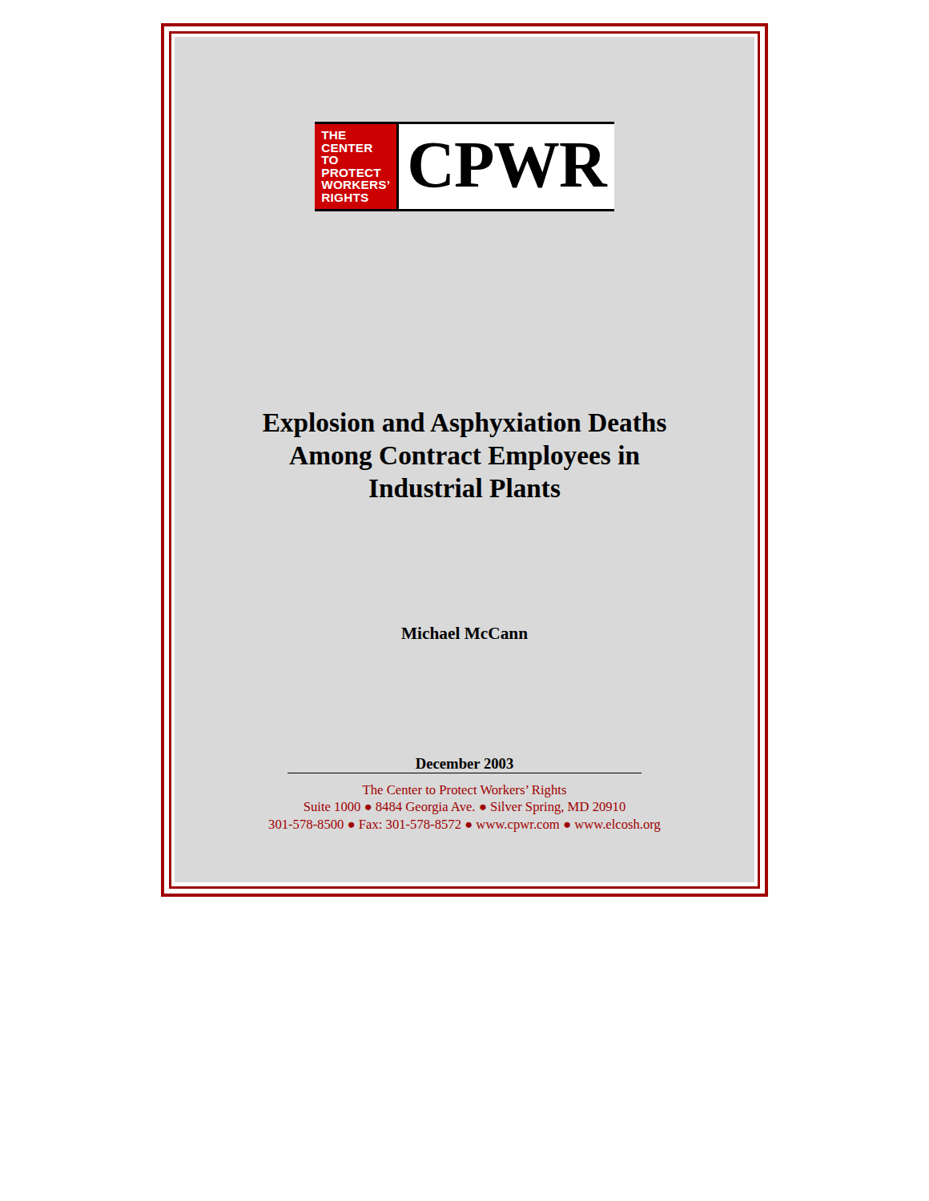THE CENTER TO PROTECT WORKERS’ RIGHTS
CPWR
Explosion and Asphyxiation Deaths Among Contract Employees in Industrial Plants
Michael McCann
December 2003
The Center to Protect Workers’ Rights
Suite 1000 ● 8484 Georgia Ave. ● Silver Spring, MD 20910
301-578-8500 ● Fax: 301-578-8572 ● www.cpwr.com ● www.elcosh.org